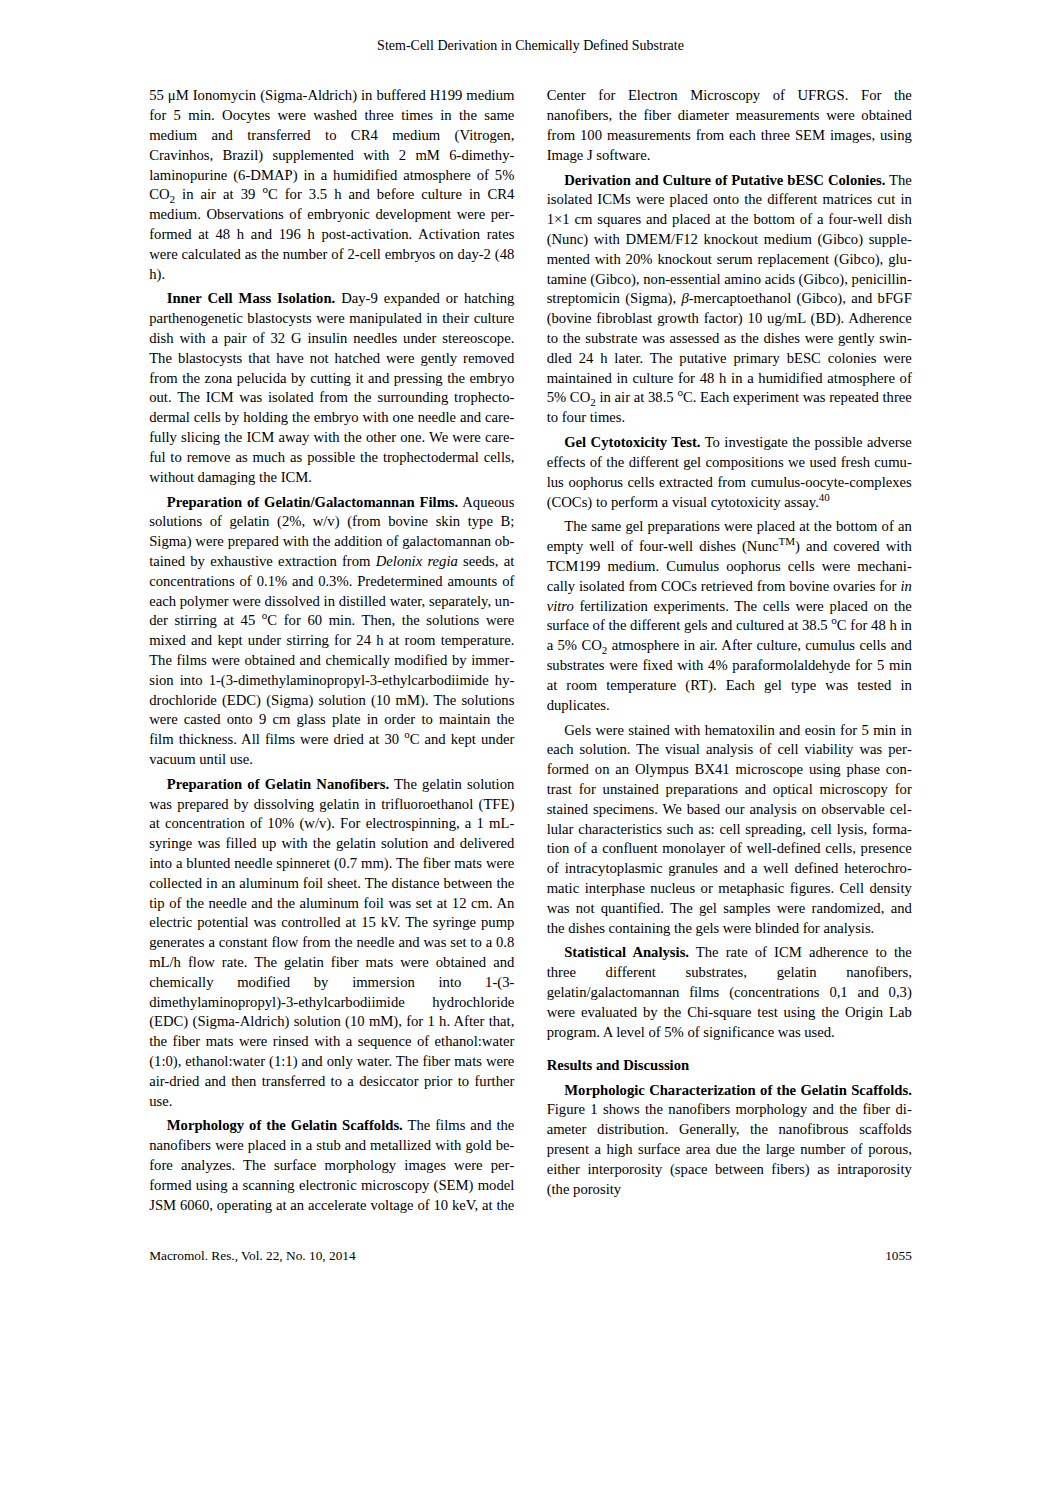Stem-Cell Derivation in Chemically Defined Substrate
55 μM Ionomycin (Sigma-Aldrich) in buffered H199 medium for 5 min. Oocytes were washed three times in the same medium and transferred to CR4 medium (Vitrogen, Cravinhos, Brazil) supplemented with 2 mM 6-dimethylaminopurine (6-DMAP) in a humidified atmosphere of 5% CO2 in air at 39 oC for 3.5 h and before culture in CR4 medium. Observations of embryonic development were performed at 48 h and 196 h post-activation. Activation rates were calculated as the number of 2-cell embryos on day-2 (48 h).
Inner Cell Mass Isolation. Day-9 expanded or hatching parthenogenetic blastocysts were manipulated in their culture dish with a pair of 32 G insulin needles under stereoscope. The blastocysts that have not hatched were gently removed from the zona pelucida by cutting it and pressing the embryo out. The ICM was isolated from the surrounding trophectodermal cells by holding the embryo with one needle and carefully slicing the ICM away with the other one. We were careful to remove as much as possible the trophectodermal cells, without damaging the ICM.
Preparation of Gelatin/Galactomannan Films. Aqueous solutions of gelatin (2%, w/v) (from bovine skin type B; Sigma) were prepared with the addition of galactomannan obtained by exhaustive extraction from Delonix regia seeds, at concentrations of 0.1% and 0.3%. Predetermined amounts of each polymer were dissolved in distilled water, separately, under stirring at 45 oC for 60 min. Then, the solutions were mixed and kept under stirring for 24 h at room temperature. The films were obtained and chemically modified by immersion into 1-(3-dimethylaminopropyl-3-ethylcarbodiimide hydrochloride (EDC) (Sigma) solution (10 mM). The solutions were casted onto 9 cm glass plate in order to maintain the film thickness. All films were dried at 30 oC and kept under vacuum until use.
Preparation of Gelatin Nanofibers. The gelatin solution was prepared by dissolving gelatin in trifluoroethanol (TFE) at concentration of 10% (w/v). For electrospinning, a 1 mL-syringe was filled up with the gelatin solution and delivered into a blunted needle spinneret (0.7 mm). The fiber mats were collected in an aluminum foil sheet. The distance between the tip of the needle and the aluminum foil was set at 12 cm. An electric potential was controlled at 15 kV. The syringe pump generates a constant flow from the needle and was set to a 0.8 mL/h flow rate. The gelatin fiber mats were obtained and chemically modified by immersion into 1-(3-dimethylaminopropyl)-3-ethylcarbodiimide hydrochloride (EDC) (Sigma-Aldrich) solution (10 mM), for 1 h. After that, the fiber mats were rinsed with a sequence of ethanol:water (1:0), ethanol:water (1:1) and only water. The fiber mats were air-dried and then transferred to a desiccator prior to further use.
Morphology of the Gelatin Scaffolds. The films and the nanofibers were placed in a stub and metallized with gold before analyzes. The surface morphology images were performed using a scanning electronic microscopy (SEM) model JSM 6060, operating at an accelerate voltage of 10 keV, at the Center for Electron Microscopy of UFRGS. For the nanofibers, the fiber diameter measurements were obtained from 100 measurements from each three SEM images, using Image J software.
Derivation and Culture of Putative bESC Colonies. The isolated ICMs were placed onto the different matrices cut in 1×1 cm squares and placed at the bottom of a four-well dish (Nunc) with DMEM/F12 knockout medium (Gibco) supplemented with 20% knockout serum replacement (Gibco), glutamine (Gibco), non-essential amino acids (Gibco), penicillin-streptomicin (Sigma), β-mercaptoethanol (Gibco), and bFGF (bovine fibroblast growth factor) 10 ug/mL (BD). Adherence to the substrate was assessed as the dishes were gently swindled 24 h later. The putative primary bESC colonies were maintained in culture for 48 h in a humidified atmosphere of 5% CO2 in air at 38.5 oC. Each experiment was repeated three to four times.
Gel Cytotoxicity Test. To investigate the possible adverse effects of the different gel compositions we used fresh cumulus oophorus cells extracted from cumulus-oocyte-complexes (COCs) to perform a visual cytotoxicity assay.40
The same gel preparations were placed at the bottom of an empty well of four-well dishes (NuncTM) and covered with TCM199 medium. Cumulus oophorus cells were mechanically isolated from COCs retrieved from bovine ovaries for in vitro fertilization experiments. The cells were placed on the surface of the different gels and cultured at 38.5 oC for 48 h in a 5% CO2 atmosphere in air. After culture, cumulus cells and substrates were fixed with 4% paraformolaldehyde for 5 min at room temperature (RT). Each gel type was tested in duplicates.
Gels were stained with hematoxilin and eosin for 5 min in each solution. The visual analysis of cell viability was performed on an Olympus BX41 microscope using phase contrast for unstained preparations and optical microscopy for stained specimens. We based our analysis on observable cellular characteristics such as: cell spreading, cell lysis, formation of a confluent monolayer of well-defined cells, presence of intracytoplasmic granules and a well defined heterochromatic interphase nucleus or metaphasic figures. Cell density was not quantified. The gel samples were randomized, and the dishes containing the gels were blinded for analysis.
Statistical Analysis. The rate of ICM adherence to the three different substrates, gelatin nanofibers, gelatin/galactomannan films (concentrations 0,1 and 0,3) were evaluated by the Chi-square test using the Origin Lab program. A level of 5% of significance was used.
Results and Discussion
Morphologic Characterization of the Gelatin Scaffolds. Figure 1 shows the nanofibers morphology and the fiber diameter distribution. Generally, the nanofibrous scaffolds present a high surface area due the large number of porous, either interporosity (space between fibers) as intraporosity (the porosity
Macromol. Res., Vol. 22, No. 10, 2014 1055